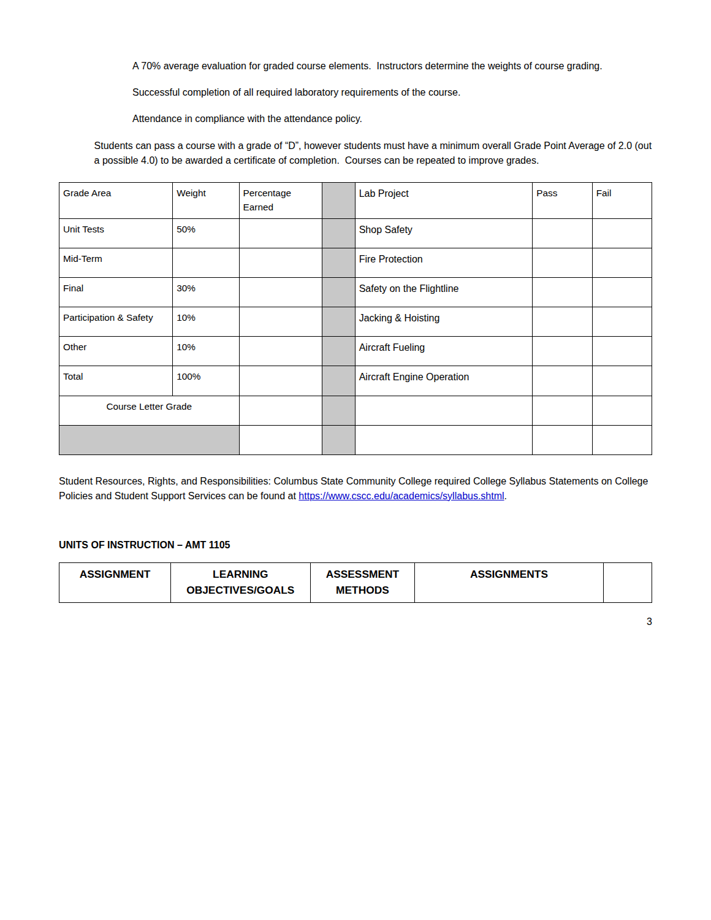A 70% average evaluation for graded course elements. Instructors determine the weights of course grading.
Successful completion of all required laboratory requirements of the course.
Attendance in compliance with the attendance policy.
Students can pass a course with a grade of “D”, however students must have a minimum overall Grade Point Average of 2.0 (out a possible 4.0) to be awarded a certificate of completion. Courses can be repeated to improve grades.
| Grade Area | Weight | Percentage Earned | | Lab Project | Pass | Fail |
| Unit Tests | 50% | | | Shop Safety | | |
| Mid-Term | | | | Fire Protection | | |
| Final | 30% | | | Safety on the Flightline | | |
| Participation & Safety | 10% | | | Jacking & Hoisting | | |
| Other | 10% | | | Aircraft Fueling | | |
| Total | 100% | | | Aircraft Engine Operation | | |
| Course Letter Grade | | | | | |
Student Resources, Rights, and Responsibilities: Columbus State Community College required College Syllabus Statements on College Policies and Student Support Services can be found at https://www.cscc.edu/academics/syllabus.shtml.
UNITS OF INSTRUCTION – AMT 1105
| ASSIGNMENT | LEARNING OBJECTIVES/GOALS | ASSESSMENT METHODS | ASSIGNMENTS | |
3